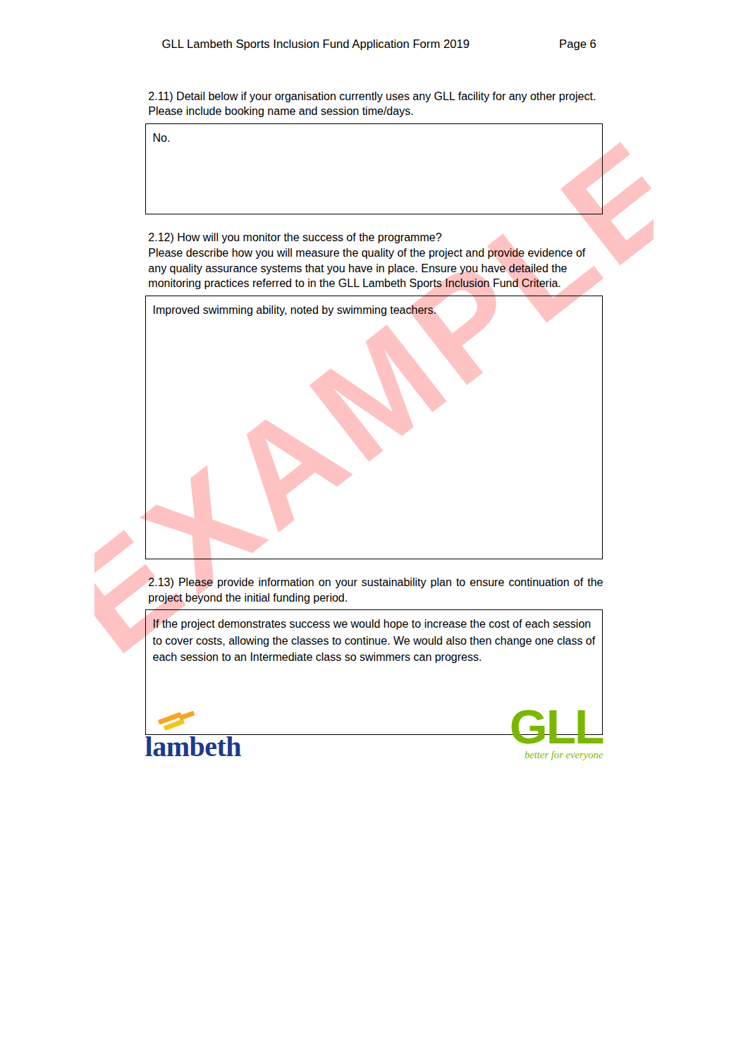EXAMPLE
GLL Lambeth Sports Inclusion Fund Application Form 2019
Page 6
2.11) Detail below if your organisation currently uses any GLL facility for any other project. Please include booking name and session time/days.
No.
2.12) How will you monitor the success of the programme?
Please describe how you will measure the quality of the project and provide evidence of any quality assurance systems that you have in place. Ensure you have detailed the monitoring practices referred to in the GLL Lambeth Sports Inclusion Fund Criteria.
Improved swimming ability, noted by swimming teachers.
2.13) Please provide information on your sustainability plan to ensure continuation of the project beyond the initial funding period.
If the project demonstrates success we would hope to increase the cost of each session to cover costs, allowing the classes to continue. We would also then change one class of each session to an Intermediate class so swimmers can progress.
lambeth
GLL
better for everyone